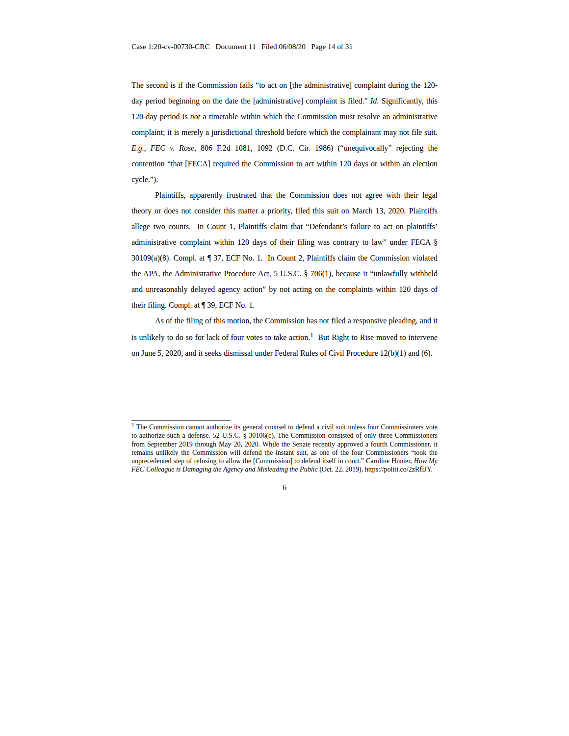Case 1:20-cv-00730-CRC Document 11 Filed 06/08/20 Page 14 of 31
The second is if the Commission fails “to act on [the administrative] complaint during the 120-day period beginning on the date the [administrative] complaint is filed.” Id. Significantly, this 120-day period is not a timetable within which the Commission must resolve an administrative complaint; it is merely a jurisdictional threshold before which the complainant may not file suit. E.g., FEC v. Rose, 806 F.2d 1081, 1092 (D.C. Cir. 1986) (“unequivocally” rejecting the contention “that [FECA] required the Commission to act within 120 days or within an election cycle.”).
Plaintiffs, apparently frustrated that the Commission does not agree with their legal theory or does not consider this matter a priority, filed this suit on March 13, 2020. Plaintiffs allege two counts. In Count 1, Plaintiffs claim that “Defendant’s failure to act on plaintiffs’ administrative complaint within 120 days of their filing was contrary to law” under FECA § 30109(a)(8). Compl. at ¶ 37, ECF No. 1. In Count 2, Plaintiffs claim the Commission violated the APA, the Administrative Procedure Act, 5 U.S.C. § 706(1), because it “unlawfully withheld and unreasonably delayed agency action” by not acting on the complaints within 120 days of their filing. Compl. at ¶ 39, ECF No. 1.
As of the filing of this motion, the Commission has not filed a responsive pleading, and it is unlikely to do so for lack of four votes to take action.1 But Right to Rise moved to intervene on June 5, 2020, and it seeks dismissal under Federal Rules of Civil Procedure 12(b)(1) and (6).
1 The Commission cannot authorize its general counsel to defend a civil suit unless four Commissioners vote to authorize such a defense. 52 U.S.C. § 30106(c). The Commission consisted of only three Commissioners from September 2019 through May 20, 2020. While the Senate recently approved a fourth Commissioner, it remains unlikely the Commission will defend the instant suit, as one of the four Commissioners “took the unprecedented step of refusing to allow the [Commission] to defend itself in court.” Caroline Hunter, How My FEC Colleague is Damaging the Agency and Misleading the Public (Oct. 22, 2019), https://politi.co/2zRfIJY.
6